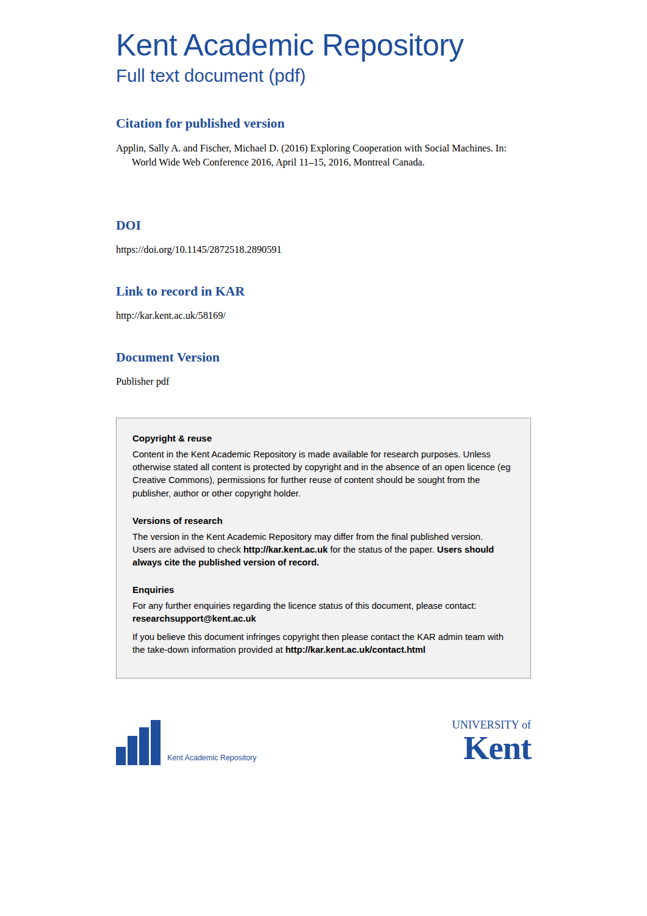Kent Academic Repository
Full text document (pdf)
Citation for published version
Applin, Sally A. and Fischer, Michael D. (2016) Exploring Cooperation with Social Machines. In: World Wide Web Conference 2016, April 11–15, 2016, Montreal Canada.
DOI
https://doi.org/10.1145/2872518.2890591
Link to record in KAR
http://kar.kent.ac.uk/58169/
Document Version
Publisher pdf
Copyright & reuse
Content in the Kent Academic Repository is made available for research purposes. Unless otherwise stated all content is protected by copyright and in the absence of an open licence (eg Creative Commons), permissions for further reuse of content should be sought from the publisher, author or other copyright holder.
Versions of research
The version in the Kent Academic Repository may differ from the final published version.
Users are advised to check http://kar.kent.ac.uk for the status of the paper. Users should always cite the published version of record.
Enquiries
For any further enquiries regarding the licence status of this document, please contact:
researchsupport@kent.ac.uk
If you believe this document infringes copyright then please contact the KAR admin team with the take-down information provided at http://kar.kent.ac.uk/contact.html
Kent Academic Repository
UNIVERSITY of Kent